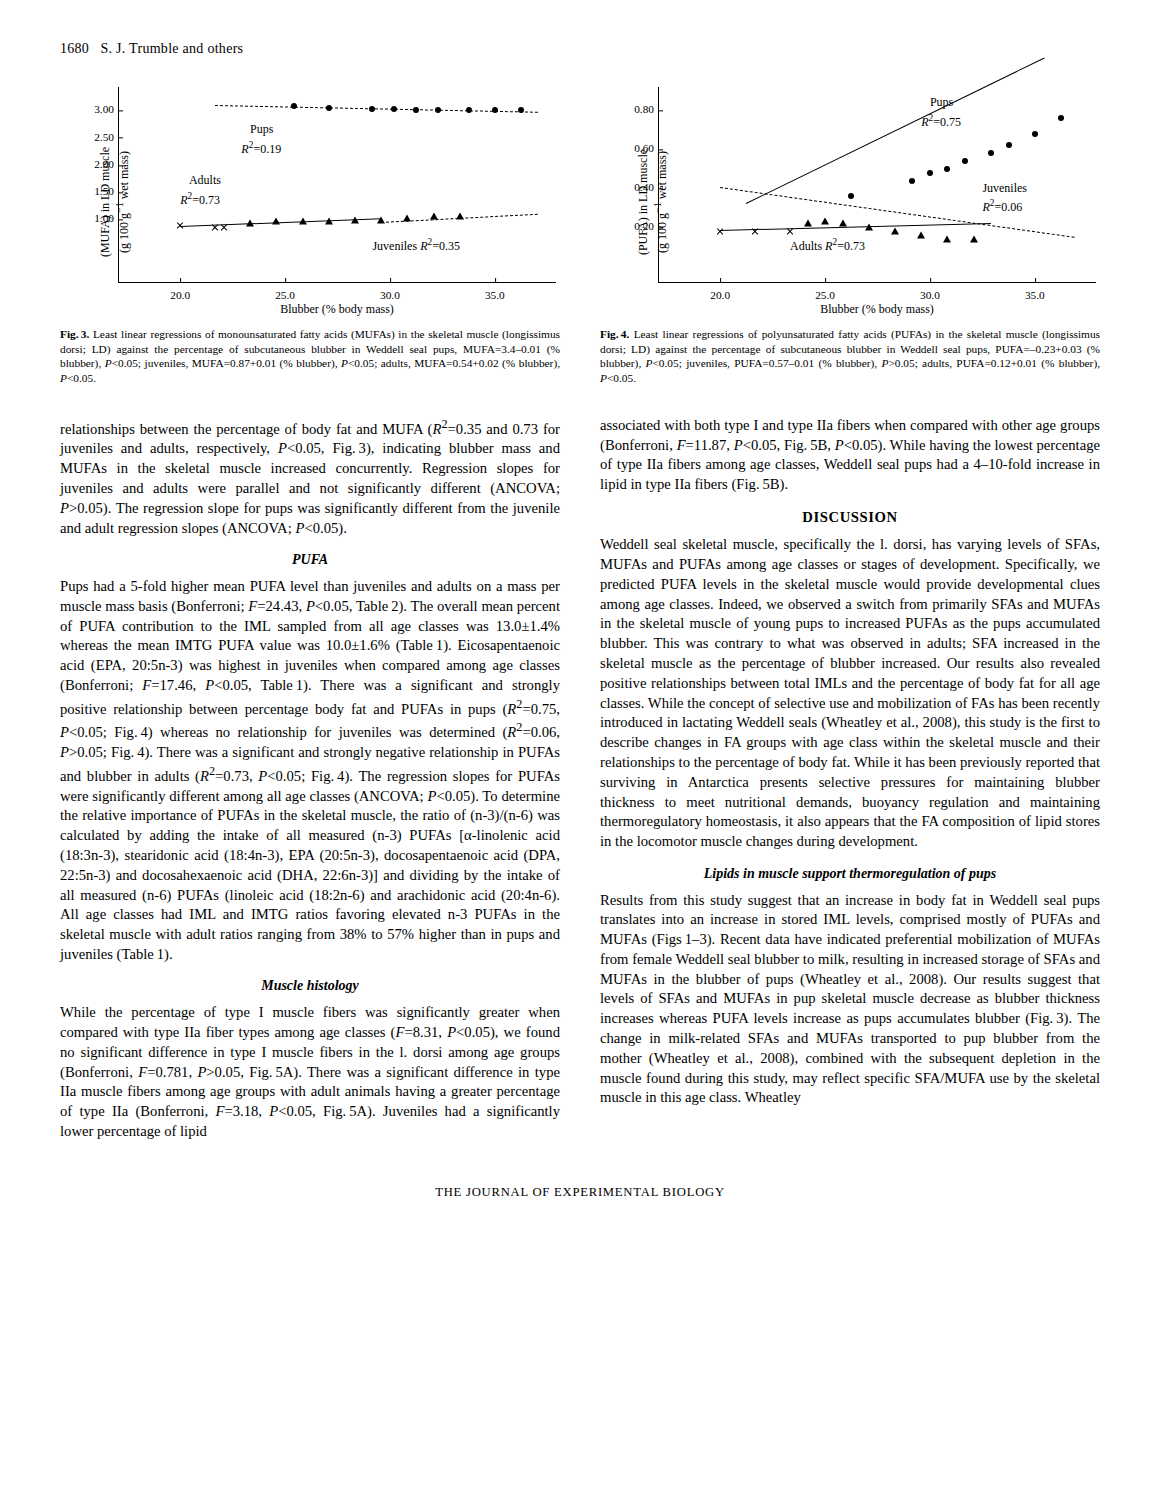1680 S. J. Trumble and others
(MUFA) in LD muscle
(g 100 g−1 wet mass)
3.00
2.50
2.00
1.50
1.00
20.0
25.0
30.0
35.0
Pups
R2=0.19
Adults
R2=0.73
Juveniles R2=0.35
Blubber (% body mass)
Fig. 3. Least linear regressions of monounsaturated fatty acids (MUFAs) in the skeletal muscle (longissimus dorsi; LD) against the percentage of subcutaneous blubber in Weddell seal pups, MUFA=3.4–0.01 (% blubber), P<0.05; juveniles, MUFA=0.87+0.01 (% blubber), P<0.05; adults, MUFA=0.54+0.02 (% blubber), P<0.05.
(PUFA) in LD muscle
(g 100 g−1 wet mass)
0.80
0.60
0.40
0.20
20.0
25.0
30.0
35.0
Pups
R2=0.75
Juveniles
R2=0.06
Adults R2=0.73
Blubber (% body mass)
Fig. 4. Least linear regressions of polyunsaturated fatty acids (PUFAs) in the skeletal muscle (longissimus dorsi; LD) against the percentage of subcutaneous blubber in Weddell seal pups, PUFA=–0.23+0.03 (% blubber), P<0.05; juveniles, PUFA=0.57–0.01 (% blubber), P>0.05; adults, PUFA=0.12+0.01 (% blubber), P<0.05.
relationships between the percentage of body fat and MUFA (R2=0.35 and 0.73 for juveniles and adults, respectively, P<0.05, Fig. 3), indicating blubber mass and MUFAs in the skeletal muscle increased concurrently. Regression slopes for juveniles and adults were parallel and not significantly different (ANCOVA; P>0.05). The regression slope for pups was significantly different from the juvenile and adult regression slopes (ANCOVA; P<0.05).
PUFA
Pups had a 5-fold higher mean PUFA level than juveniles and adults on a mass per muscle mass basis (Bonferroni; F=24.43, P<0.05, Table 2). The overall mean percent of PUFA contribution to the IML sampled from all age classes was 13.0±1.4% whereas the mean IMTG PUFA value was 10.0±1.6% (Table 1). Eicosapentaenoic acid (EPA, 20:5n-3) was highest in juveniles when compared among age classes (Bonferroni; F=17.46, P<0.05, Table 1). There was a significant and strongly positive relationship between percentage body fat and PUFAs in pups (R2=0.75, P<0.05; Fig. 4) whereas no relationship for juveniles was determined (R2=0.06, P>0.05; Fig. 4). There was a significant and strongly negative relationship in PUFAs and blubber in adults (R2=0.73, P<0.05; Fig. 4). The regression slopes for PUFAs were significantly different among all age classes (ANCOVA; P<0.05). To determine the relative importance of PUFAs in the skeletal muscle, the ratio of (n-3)/(n-6) was calculated by adding the intake of all measured (n-3) PUFAs [α-linolenic acid (18:3n-3), stearidonic acid (18:4n-3), EPA (20:5n-3), docosapentaenoic acid (DPA, 22:5n-3) and docosahexaenoic acid (DHA, 22:6n-3)] and dividing by the intake of all measured (n-6) PUFAs (linoleic acid (18:2n-6) and arachidonic acid (20:4n-6). All age classes had IML and IMTG ratios favoring elevated n-3 PUFAs in the skeletal muscle with adult ratios ranging from 38% to 57% higher than in pups and juveniles (Table 1).
Muscle histology
While the percentage of type I muscle fibers was significantly greater when compared with type IIa fiber types among age classes (F=8.31, P<0.05), we found no significant difference in type I muscle fibers in the l. dorsi among age groups (Bonferroni, F=0.781, P>0.05, Fig. 5A). There was a significant difference in type IIa muscle fibers among age groups with adult animals having a greater percentage of type IIa (Bonferroni, F=3.18, P<0.05, Fig. 5A). Juveniles had a significantly lower percentage of lipid
associated with both type I and type IIa fibers when compared with other age groups (Bonferroni, F=11.87, P<0.05, Fig. 5B, P<0.05). While having the lowest percentage of type IIa fibers among age classes, Weddell seal pups had a 4–10-fold increase in lipid in type IIa fibers (Fig. 5B).
DISCUSSION
Weddell seal skeletal muscle, specifically the l. dorsi, has varying levels of SFAs, MUFAs and PUFAs among age classes or stages of development. Specifically, we predicted PUFA levels in the skeletal muscle would provide developmental clues among age classes. Indeed, we observed a switch from primarily SFAs and MUFAs in the skeletal muscle of young pups to increased PUFAs as the pups accumulated blubber. This was contrary to what was observed in adults; SFA increased in the skeletal muscle as the percentage of blubber increased. Our results also revealed positive relationships between total IMLs and the percentage of body fat for all age classes. While the concept of selective use and mobilization of FAs has been recently introduced in lactating Weddell seals (Wheatley et al., 2008), this study is the first to describe changes in FA groups with age class within the skeletal muscle and their relationships to the percentage of body fat. While it has been previously reported that surviving in Antarctica presents selective pressures for maintaining blubber thickness to meet nutritional demands, buoyancy regulation and maintaining thermoregulatory homeostasis, it also appears that the FA composition of lipid stores in the locomotor muscle changes during development.
Lipids in muscle support thermoregulation of pups
Results from this study suggest that an increase in body fat in Weddell seal pups translates into an increase in stored IML levels, comprised mostly of PUFAs and MUFAs (Figs 1–3). Recent data have indicated preferential mobilization of MUFAs from female Weddell seal blubber to milk, resulting in increased storage of SFAs and MUFAs in the blubber of pups (Wheatley et al., 2008). Our results suggest that levels of SFAs and MUFAs in pup skeletal muscle decrease as blubber thickness increases whereas PUFA levels increase as pups accumulates blubber (Fig. 3). The change in milk-related SFAs and MUFAs transported to pup blubber from the mother (Wheatley et al., 2008), combined with the subsequent depletion in the muscle found during this study, may reflect specific SFA/MUFA use by the skeletal muscle in this age class. Wheatley
THE JOURNAL OF EXPERIMENTAL BIOLOGY